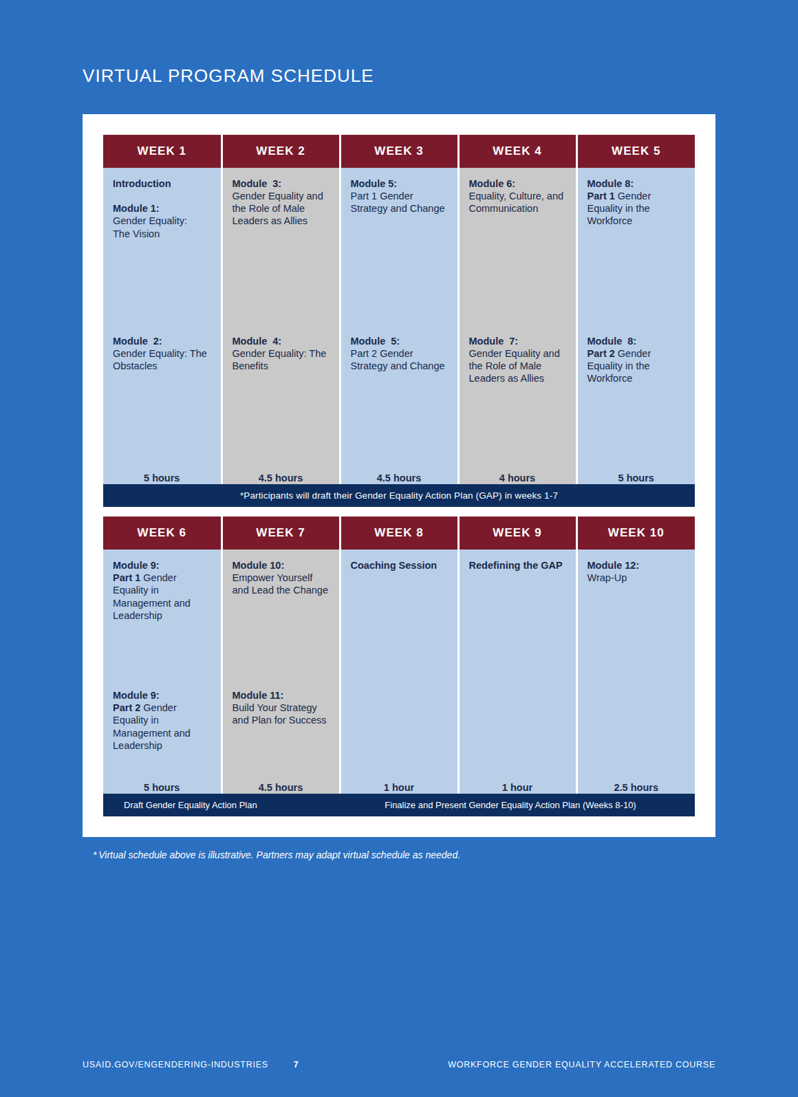VIRTUAL PROGRAM SCHEDULE
| WEEK 1 | WEEK 2 | WEEK 3 | WEEK 4 | WEEK 5 |
| --- | --- | --- | --- | --- |
| Introduction Module 1: Gender Equality: The Vision | Module 3: Gender Equality and the Role of Male Leaders as Allies | Module 5: Part 1 Gender Strategy and Change | Module 6: Equality, Culture, and Communication | Module 8: Part 1 Gender Equality in the Workforce |
| Module 2: Gender Equality: The Obstacles | Module 4: Gender Equality: The Benefits | Module 5: Part 2 Gender Strategy and Change | Module 7: Gender Equality and the Role of Male Leaders as Allies | Module 8: Part 2 Gender Equality in the Workforce |
| 5 hours | 4.5 hours | 4.5 hours | 4 hours | 5 hours |
*Participants will draft their Gender Equality Action Plan (GAP) in weeks 1-7
| WEEK 6 | WEEK 7 | WEEK 8 | WEEK 9 | WEEK 10 |
| --- | --- | --- | --- | --- |
| Module 9: Part 1 Gender Equality in Management and Leadership | Module 10: Empower Yourself and Lead the Change | Coaching Session | Redefining the GAP | Module 12: Wrap-Up |
| Module 9: Part 2 Gender Equality in Management and Leadership | Module 11: Build Your Strategy and Plan for Success | | | |
| 5 hours | 4.5 hours | 1 hour | 1 hour | 2.5 hours |
Draft Gender Equality Action Plan
Finalize and Present Gender Equality Action Plan (Weeks 8-10)
* Virtual schedule above is illustrative. Partners may adapt virtual schedule as needed.
USAID.GOV/ENGENDERING-INDUSTRIES
7
WORKFORCE GENDER EQUALITY ACCELERATED COURSE